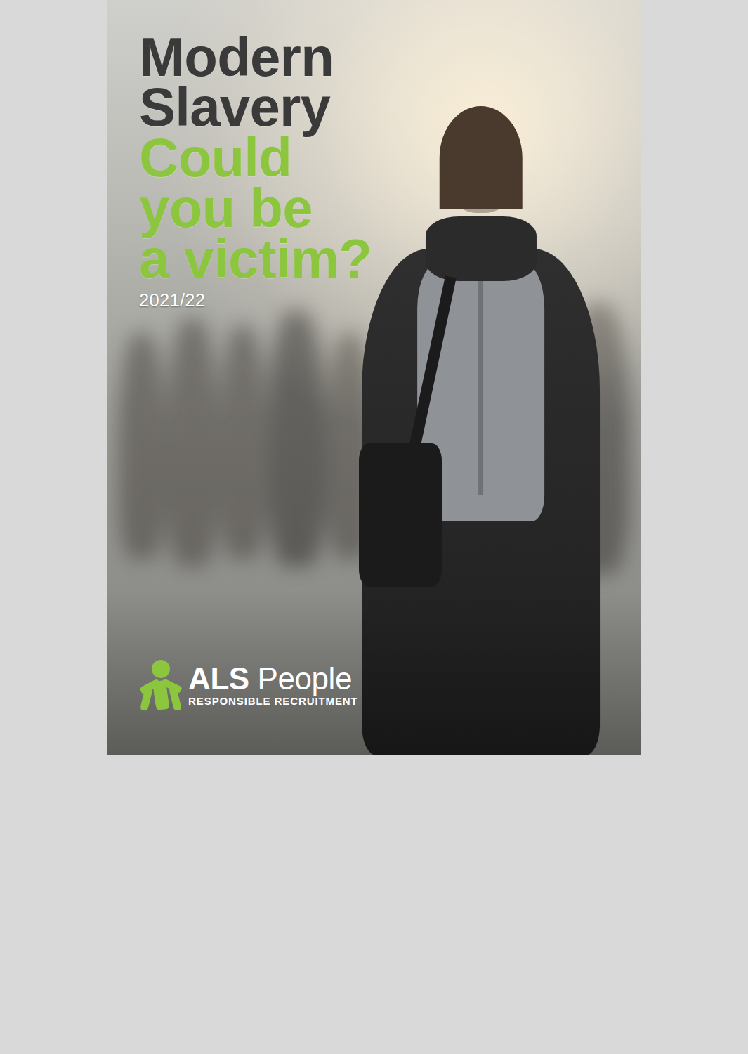Modern Slavery Could you be a victim?
2021/22
ALS People
RESPONSIBLE RECRUITMENT